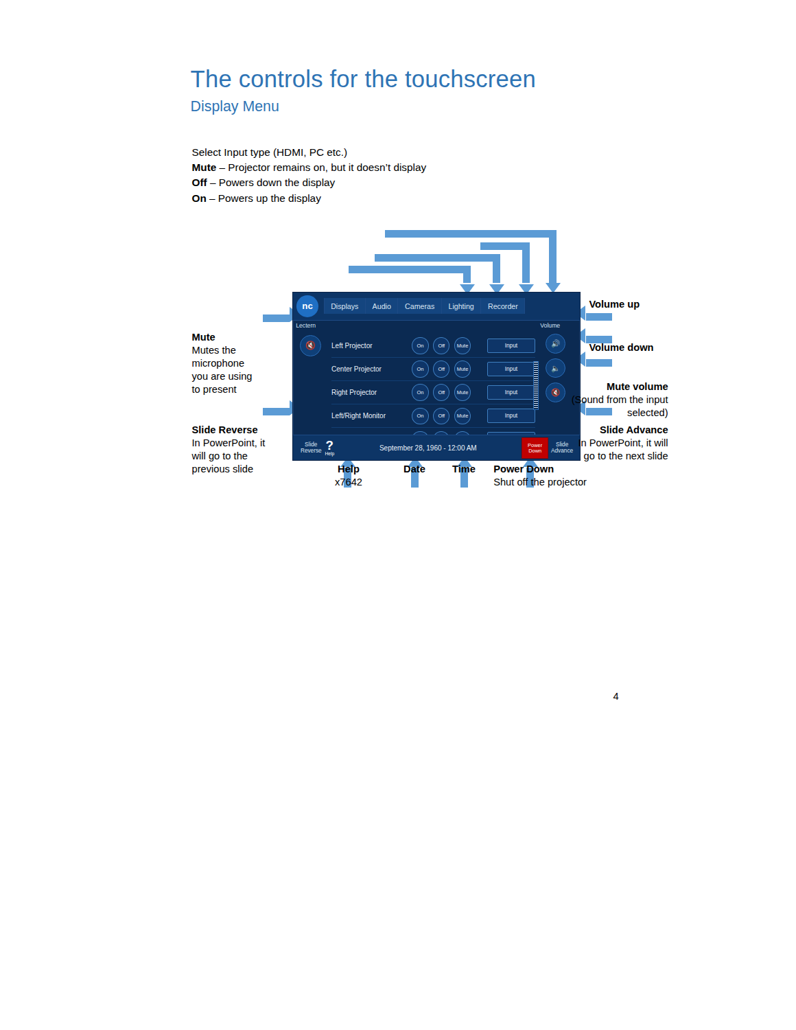The controls for the touchscreen
Display Menu
Select Input type (HDMI, PC etc.)
Mute – Projector remains on, but it doesn’t display
Off – Powers down the display
On – Powers up the display
nc
Displays
Audio
Cameras
Lighting
Recorder
Lectern
Volume
🔇
Left Projector
On
Off
Mute
Input
Center Projector
On
Off
Mute
Input
Right Projector
On
Off
Mute
Input
Left/Right Monitor
On
Off
Mute
Input
Center Monitor
On
Off
Mute
Input
🔊
🔈
🔇
Slide
Reverse
?Help
September 28, 1960 - 12:00 AM
Power
Down
Slide
Advance
Mute
Mutes the microphone you are using to present
Slide Reverse
In PowerPoint, it will go to the previous slide
Volume up
Volume down
Mute volume
(Sound from the input selected)
Slide Advance
In PowerPoint, it will go to the next slide
Help
x7642
Date
Time
Power Down
Shut off the projector
4